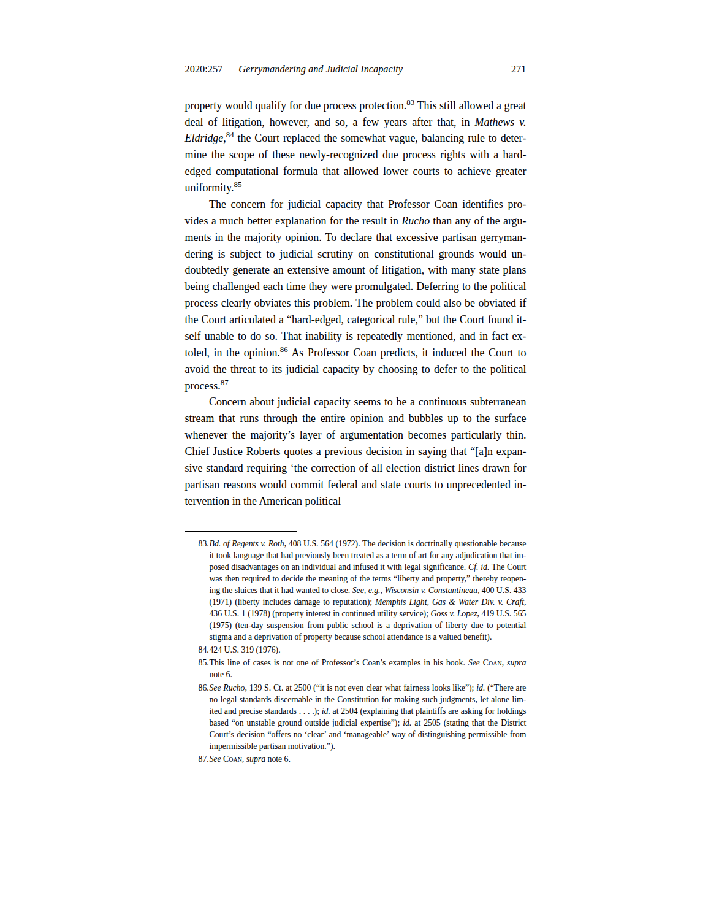2020:257 Gerrymandering and Judicial Incapacity
271
property would qualify for due process protection.83 This still allowed a great deal of litigation, however, and so, a few years after that, in Mathews v. Eldridge,84 the Court replaced the somewhat vague, balancing rule to determine the scope of these newly-recognized due process rights with a hard-edged computational formula that allowed lower courts to achieve greater uniformity.85
The concern for judicial capacity that Professor Coan identifies provides a much better explanation for the result in Rucho than any of the arguments in the majority opinion. To declare that excessive partisan gerrymandering is subject to judicial scrutiny on constitutional grounds would undoubtedly generate an extensive amount of litigation, with many state plans being challenged each time they were promulgated. Deferring to the political process clearly obviates this problem. The problem could also be obviated if the Court articulated a “hard-edged, categorical rule,” but the Court found itself unable to do so. That inability is repeatedly mentioned, and in fact extoled, in the opinion.86 As Professor Coan predicts, it induced the Court to avoid the threat to its judicial capacity by choosing to defer to the political process.87
Concern about judicial capacity seems to be a continuous subterranean stream that runs through the entire opinion and bubbles up to the surface whenever the majority’s layer of argumentation becomes particularly thin. Chief Justice Roberts quotes a previous decision in saying that “[a]n expansive standard requiring ‘the correction of all election district lines drawn for partisan reasons would commit federal and state courts to unprecedented intervention in the American political
83.
Bd. of Regents v. Roth, 408 U.S. 564 (1972). The decision is doctrinally questionable because it took language that had previously been treated as a term of art for any adjudication that imposed disadvantages on an individual and infused it with legal significance. Cf. id. The Court was then required to decide the meaning of the terms “liberty and property,” thereby reopening the sluices that it had wanted to close. See, e.g., Wisconsin v. Constantineau, 400 U.S. 433 (1971) (liberty includes damage to reputation); Memphis Light, Gas & Water Div. v. Craft, 436 U.S. 1 (1978) (property interest in continued utility service); Goss v. Lopez, 419 U.S. 565 (1975) (ten-day suspension from public school is a deprivation of liberty due to potential stigma and a deprivation of property because school attendance is a valued benefit).
84.
424 U.S. 319 (1976).
85.
This line of cases is not one of Professor’s Coan’s examples in his book. See Coan, supra note 6.
86.
See Rucho, 139 S. Ct. at 2500 (“it is not even clear what fairness looks like”); id. (“There are no legal standards discernable in the Constitution for making such judgments, let alone limited and precise standards . . . .); id. at 2504 (explaining that plaintiffs are asking for holdings based “on unstable ground outside judicial expertise”); id. at 2505 (stating that the District Court’s decision “offers no ‘clear’ and ‘manageable’ way of distinguishing permissible from impermissible partisan motivation.”).
87.
See Coan, supra note 6.